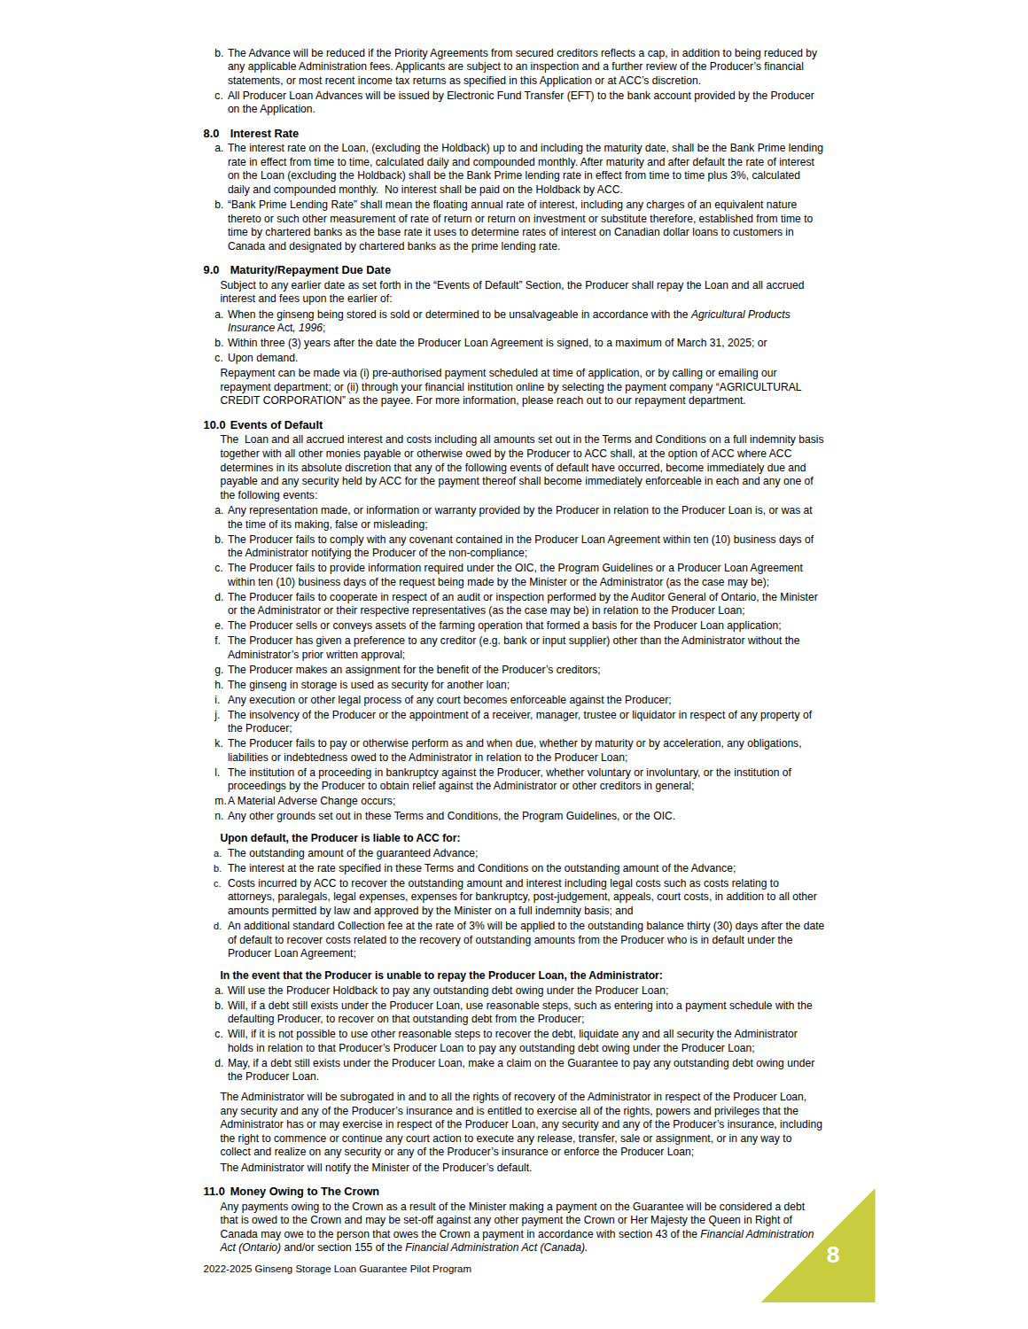b. The Advance will be reduced if the Priority Agreements from secured creditors reflects a cap, in addition to being reduced by any applicable Administration fees. Applicants are subject to an inspection and a further review of the Producer’s financial statements, or most recent income tax returns as specified in this Application or at ACC’s discretion.
c. All Producer Loan Advances will be issued by Electronic Fund Transfer (EFT) to the bank account provided by the Producer on the Application.
8.0 Interest Rate
a. The interest rate on the Loan, (excluding the Holdback) up to and including the maturity date, shall be the Bank Prime lending rate in effect from time to time, calculated daily and compounded monthly. After maturity and after default the rate of interest on the Loan (excluding the Holdback) shall be the Bank Prime lending rate in effect from time to time plus 3%, calculated daily and compounded monthly. No interest shall be paid on the Holdback by ACC.
b. “Bank Prime Lending Rate” shall mean the floating annual rate of interest, including any charges of an equivalent nature thereto or such other measurement of rate of return or return on investment or substitute therefore, established from time to time by chartered banks as the base rate it uses to determine rates of interest on Canadian dollar loans to customers in Canada and designated by chartered banks as the prime lending rate.
9.0 Maturity/Repayment Due Date
Subject to any earlier date as set forth in the “Events of Default” Section, the Producer shall repay the Loan and all accrued interest and fees upon the earlier of:
a. When the ginseng being stored is sold or determined to be unsalvageable in accordance with the Agricultural Products Insurance Act, 1996;
b. Within three (3) years after the date the Producer Loan Agreement is signed, to a maximum of March 31, 2025; or
c. Upon demand.
Repayment can be made via (i) pre-authorised payment scheduled at time of application, or by calling or emailing our repayment department; or (ii) through your financial institution online by selecting the payment company “AGRICULTURAL CREDIT CORPORATION” as the payee. For more information, please reach out to our repayment department.
10.0 Events of Default
The Loan and all accrued interest and costs including all amounts set out in the Terms and Conditions on a full indemnity basis together with all other monies payable or otherwise owed by the Producer to ACC shall, at the option of ACC where ACC determines in its absolute discretion that any of the following events of default have occurred, become immediately due and payable and any security held by ACC for the payment thereof shall become immediately enforceable in each and any one of the following events:
a. Any representation made, or information or warranty provided by the Producer in relation to the Producer Loan is, or was at the time of its making, false or misleading;
b. The Producer fails to comply with any covenant contained in the Producer Loan Agreement within ten (10) business days of the Administrator notifying the Producer of the non-compliance;
c. The Producer fails to provide information required under the OIC, the Program Guidelines or a Producer Loan Agreement within ten (10) business days of the request being made by the Minister or the Administrator (as the case may be);
d. The Producer fails to cooperate in respect of an audit or inspection performed by the Auditor General of Ontario, the Minister or the Administrator or their respective representatives (as the case may be) in relation to the Producer Loan;
e. The Producer sells or conveys assets of the farming operation that formed a basis for the Producer Loan application;
f. The Producer has given a preference to any creditor (e.g. bank or input supplier) other than the Administrator without the Administrator’s prior written approval;
g. The Producer makes an assignment for the benefit of the Producer’s creditors;
h. The ginseng in storage is used as security for another loan;
i. Any execution or other legal process of any court becomes enforceable against the Producer;
j. The insolvency of the Producer or the appointment of a receiver, manager, trustee or liquidator in respect of any property of the Producer;
k. The Producer fails to pay or otherwise perform as and when due, whether by maturity or by acceleration, any obligations, liabilities or indebtedness owed to the Administrator in relation to the Producer Loan;
l. The institution of a proceeding in bankruptcy against the Producer, whether voluntary or involuntary, or the institution of proceedings by the Producer to obtain relief against the Administrator or other creditors in general;
m. A Material Adverse Change occurs;
n. Any other grounds set out in these Terms and Conditions, the Program Guidelines, or the OIC.
Upon default, the Producer is liable to ACC for:
a. The outstanding amount of the guaranteed Advance;
b. The interest at the rate specified in these Terms and Conditions on the outstanding amount of the Advance;
c. Costs incurred by ACC to recover the outstanding amount and interest including legal costs such as costs relating to attorneys, paralegals, legal expenses, expenses for bankruptcy, post-judgement, appeals, court costs, in addition to all other amounts permitted by law and approved by the Minister on a full indemnity basis; and
d. An additional standard Collection fee at the rate of 3% will be applied to the outstanding balance thirty (30) days after the date of default to recover costs related to the recovery of outstanding amounts from the Producer who is in default under the Producer Loan Agreement;
In the event that the Producer is unable to repay the Producer Loan, the Administrator:
a. Will use the Producer Holdback to pay any outstanding debt owing under the Producer Loan;
b. Will, if a debt still exists under the Producer Loan, use reasonable steps, such as entering into a payment schedule with the defaulting Producer, to recover on that outstanding debt from the Producer;
c. Will, if it is not possible to use other reasonable steps to recover the debt, liquidate any and all security the Administrator holds in relation to that Producer’s Producer Loan to pay any outstanding debt owing under the Producer Loan;
d. May, if a debt still exists under the Producer Loan, make a claim on the Guarantee to pay any outstanding debt owing under the Producer Loan.
The Administrator will be subrogated in and to all the rights of recovery of the Administrator in respect of the Producer Loan, any security and any of the Producer’s insurance and is entitled to exercise all of the rights, powers and privileges that the Administrator has or may exercise in respect of the Producer Loan, any security and any of the Producer’s insurance, including the right to commence or continue any court action to execute any release, transfer, sale or assignment, or in any way to collect and realize on any security or any of the Producer’s insurance or enforce the Producer Loan;
The Administrator will notify the Minister of the Producer’s default.
11.0 Money Owing to The Crown
Any payments owing to the Crown as a result of the Minister making a payment on the Guarantee will be considered a debt that is owed to the Crown and may be set-off against any other payment the Crown or Her Majesty the Queen in Right of Canada may owe to the person that owes the Crown a payment in accordance with section 43 of the Financial Administration Act (Ontario) and/or section 155 of the Financial Administration Act (Canada).
2022-2025 Ginseng Storage Loan Guarantee Pilot Program
8